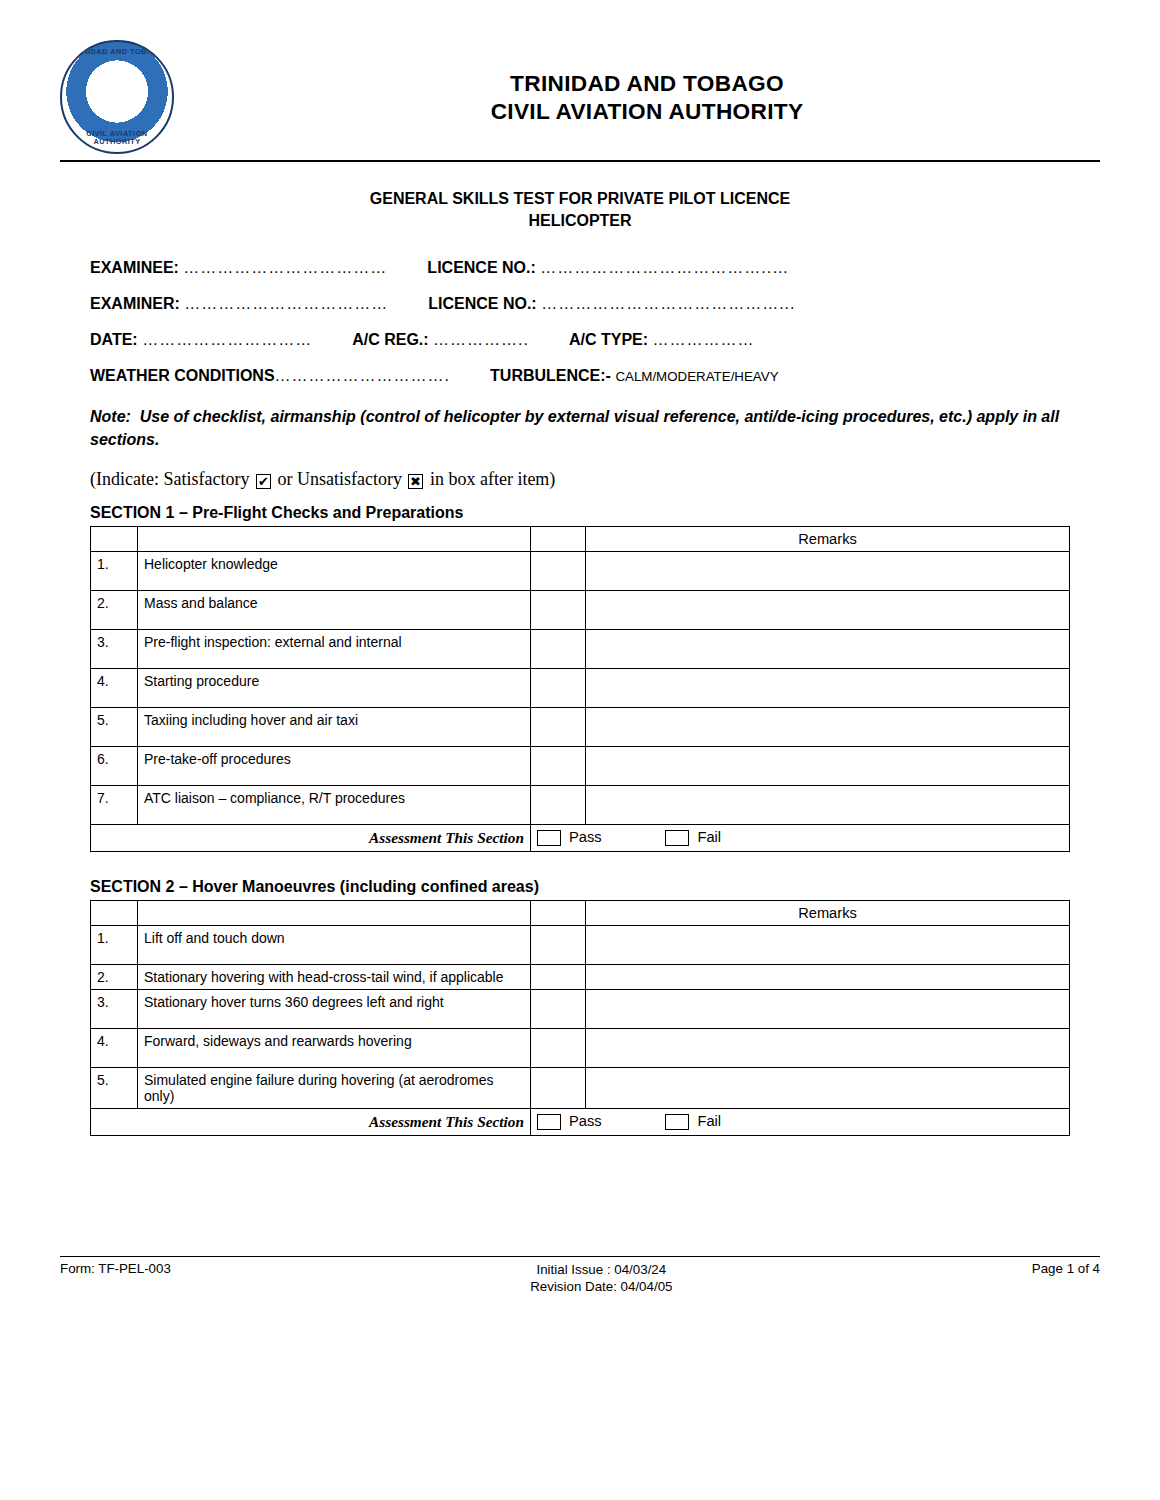TRINIDAD AND TOBAGO ✈ CIVIL AVIATION AUTHORITY
TRINIDAD AND TOBAGO
CIVIL AVIATION AUTHORITY
GENERAL SKILLS TEST FOR PRIVATE PILOT LICENCE
HELICOPTER
EXAMINEE: ……………………………… LICENCE NO.: …………………………………..…
EXAMINER: ……………………………… LICENCE NO.: ……………………………………...
DATE: ………………………… A/C REG.: …………….. A/C TYPE: ………………
WEATHER CONDITIONS…………………………. TURBULENCE:- CALM/MODERATE/HEAVY
Note: Use of checklist, airmanship (control of helicopter by external visual reference, anti/de-icing procedures, etc.) apply in all sections.
(Indicate: Satisfactory ✔ or Unsatisfactory ✖ in box after item)
SECTION 1 – Pre-Flight Checks and Preparations
| | | | Remarks |
| 1. | Helicopter knowledge | | |
| 2. | Mass and balance | | |
| 3. | Pre-flight inspection: external and internal | | |
| 4. | Starting procedure | | |
| 5. | Taxiing including hover and air taxi | | |
| 6. | Pre-take-off procedures | | |
| 7. | ATC liaison – compliance, R/T procedures | | |
| Assessment This Section | Pass Fail |
SECTION 2 – Hover Manoeuvres (including confined areas)
| | | | Remarks |
| 1. | Lift off and touch down | | |
| 2. | Stationary hovering with head-cross-tail wind, if applicable | | |
| 3. | Stationary hover turns 360 degrees left and right | | |
| 4. | Forward, sideways and rearwards hovering | | |
| 5. | Simulated engine failure during hovering (at aerodromes only) | | |
| Assessment This Section | Pass Fail |
Form: TF-PEL-003
Initial Issue : 04/03/24
Revision Date: 04/04/05
Page 1 of 4